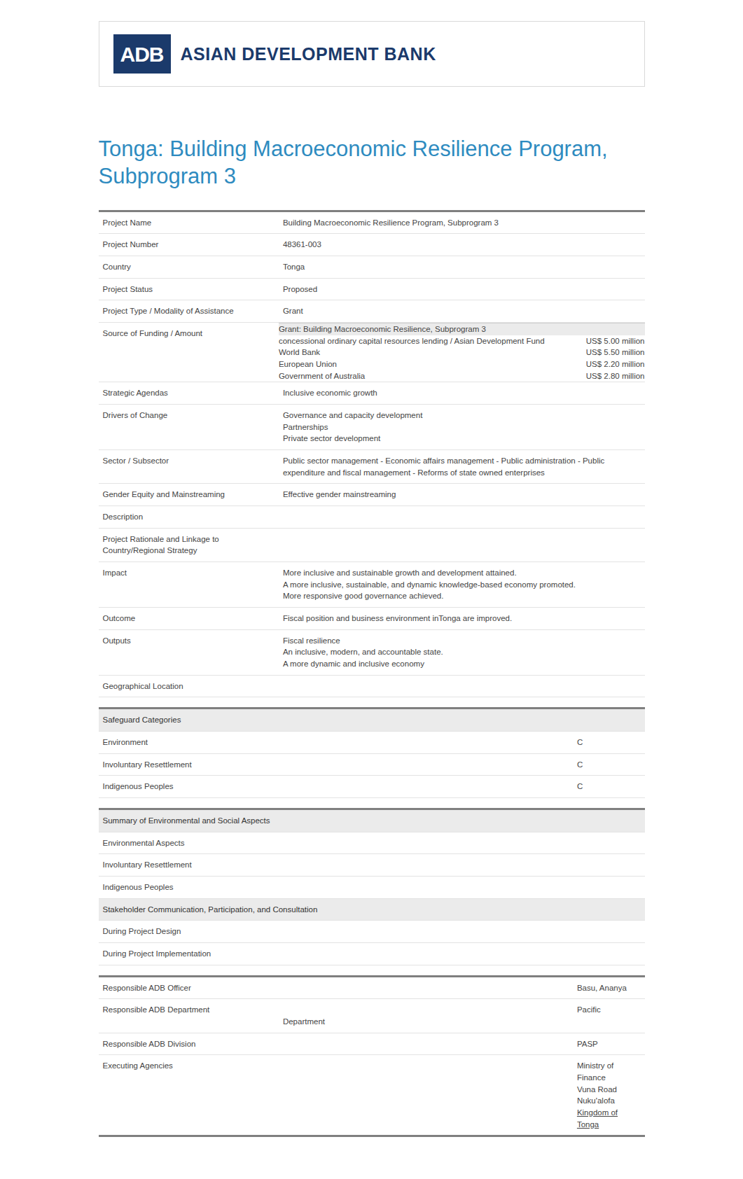ADB
ASIAN DEVELOPMENT BANK
Tonga: Building Macroeconomic Resilience Program,
Subprogram 3
| Project Name | Building Macroeconomic Resilience Program, Subprogram 3 |
| Project Number | 48361-003 |
| Country | Tonga |
| Project Status | Proposed |
| Project Type / Modality of Assistance | Grant |
| Source of Funding / Amount | / Grant: Building Macroeconomic Resilience, Subprogram 3 / / concessional ordinary capital resources lending / Asian Development Fund / US$ 5.00 million / / World Bank / US$ 5.50 million / / European Union / US$ 2.20 million / / Government of Australia / US$ 2.80 million / |
| Strategic Agendas | Inclusive economic growth |
| Drivers of Change | Governance and capacity development Partnerships Private sector development |
| Sector / Subsector | Public sector management - Economic affairs management - Public administration - Public expenditure and fiscal management - Reforms of state owned enterprises |
| Gender Equity and Mainstreaming | Effective gender mainstreaming |
| Description | |
| Project Rationale and Linkage to Country/Regional Strategy | |
| Impact | More inclusive and sustainable growth and development attained. A more inclusive, sustainable, and dynamic knowledge-based economy promoted. More responsive good governance achieved. |
| Outcome | Fiscal position and business environment inTonga are improved. |
| Outputs | Fiscal resilience An inclusive, modern, and accountable state. A more dynamic and inclusive economy |
| Geographical Location | |
| Safeguard Categories |
| Environment | C |
| Involuntary Resettlement | C |
| Indigenous Peoples | C |
| Summary of Environmental and Social Aspects |
| Environmental Aspects | |
| Involuntary Resettlement | |
| Indigenous Peoples | |
| Stakeholder Communication, Participation, and Consultation |
| During Project Design | |
| During Project Implementation | |
| Responsible ADB Officer | Basu, Ananya |
| Responsible ADB Department | Pacific Department |
| Responsible ADB Division | PASP |
| Executing Agencies | / / Ministry of Finance Vuna Road Nuku'alofa Kingdom of Tonga / |